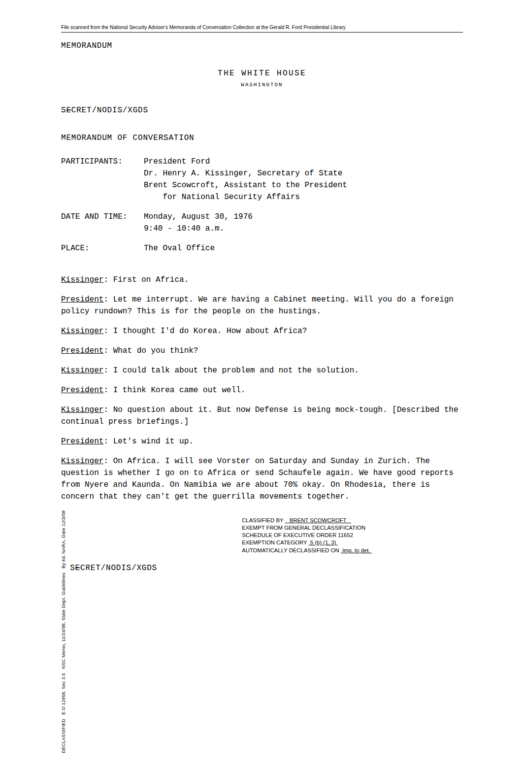File scanned from the National Security Adviser's Memoranda of Conversation Collection at the Gerald R. Ford Presidential Library
MEMORANDUM
THE WHITE HOUSE
WASHINGTON
SECRET/NODIS/XGDS
MEMORANDUM OF CONVERSATION
| PARTICIPANTS: | President Ford Dr. Henry A. Kissinger, Secretary of State Brent Scowcroft, Assistant to the President for National Security Affairs |
| DATE AND TIME: | Monday, August 30, 1976 9:40 - 10:40 a.m. |
| PLACE: | The Oval Office |
Kissinger: First on Africa.
President: Let me interrupt. We are having a Cabinet meeting. Will you do a foreign policy rundown? This is for the people on the hustings.
Kissinger: I thought I'd do Korea. How about Africa?
President: What do you think?
Kissinger: I could talk about the problem and not the solution.
President: I think Korea came out well.
Kissinger: No question about it. But now Defense is being mock-tough. [Described the continual press briefings.]
President: Let's wind it up.
Kissinger: On Africa. I will see Vorster on Saturday and Sunday in Zurich. The question is whether I go on to Africa or send Schaufele again. We have good reports from Nyere and Kaunda. On Namibia we are about 70% okay. On Rhodesia, there is concern that they can't get the guerrilla movements together.
DECLASSIFIED E.O 12958, Sec 3.5 NSC Memo, 11/24/98, State Dept. Guidelines By kd, NARA, Date 12/3/08
CLASSIFIED BY BRENT SCOWCROFT EXEMPT FROM GENERAL DECLASSIFICATION SCHEDULE OF EXECUTIVE ORDER 11652 EXEMPTION CATEGORY 5 (b) (1, 3) AUTOMATICALLY DECLASSIFIED ON Imp. to det.
SECRET/NODIS/XGDS